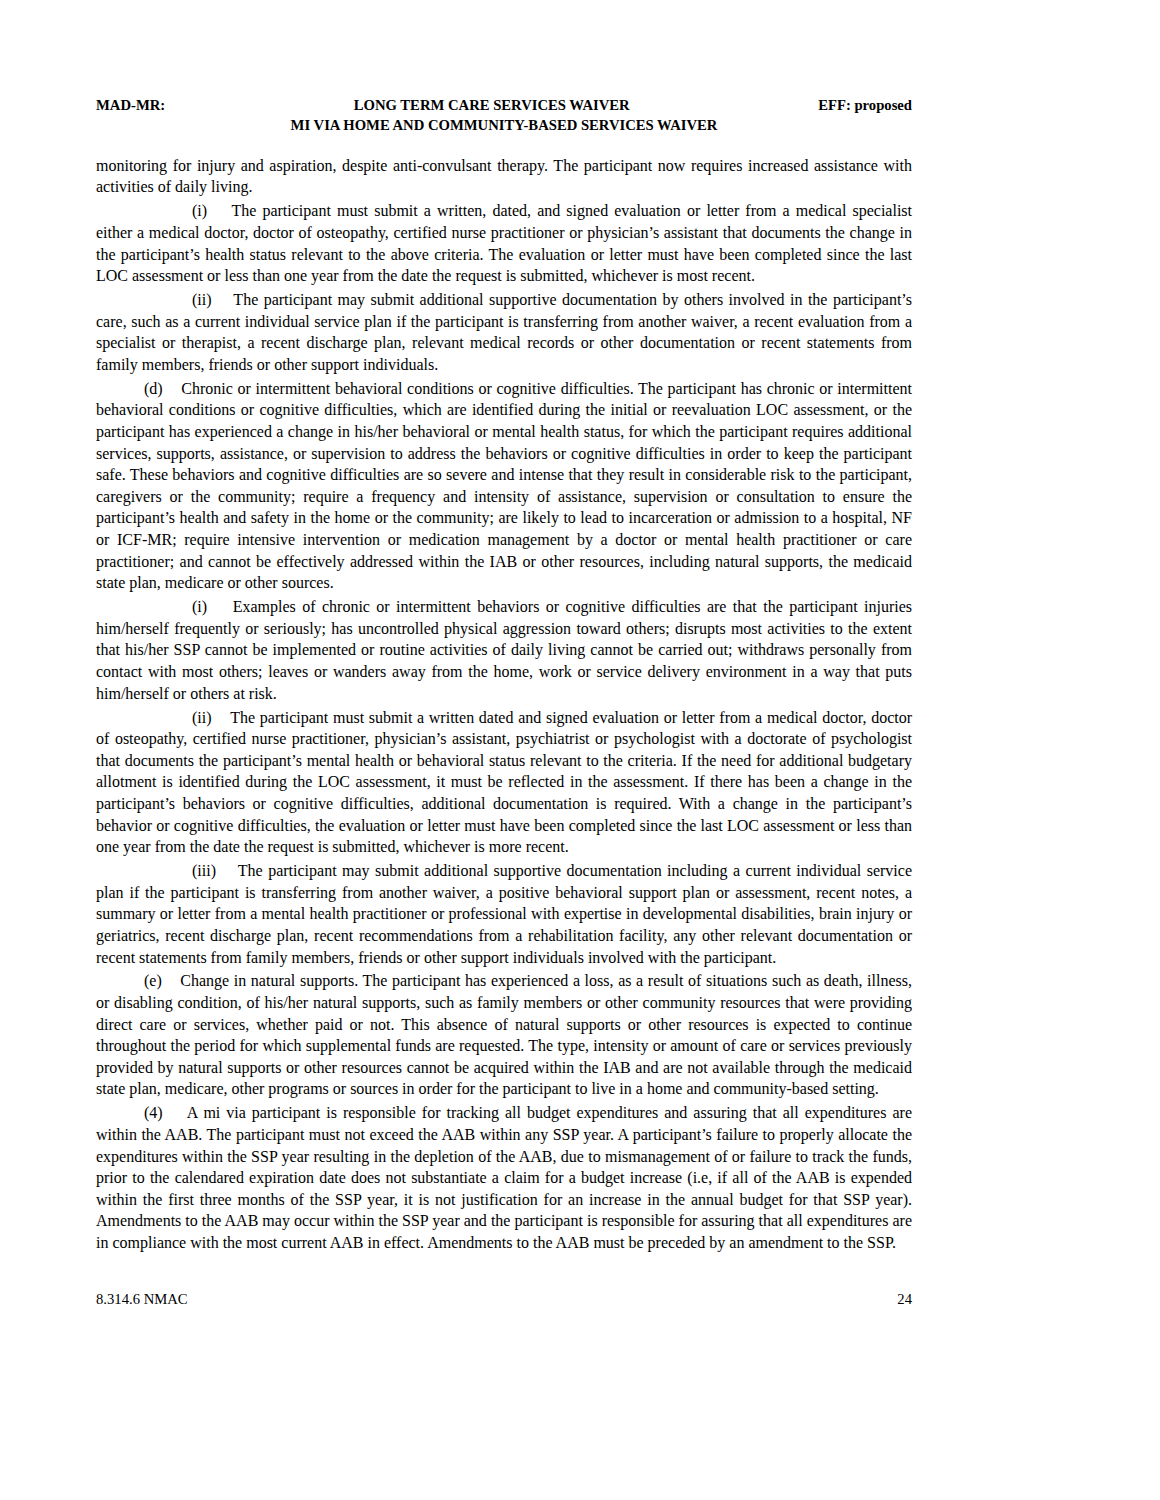MAD-MR: LONG TERM CARE SERVICES WAIVER EFF: proposed
MI VIA HOME AND COMMUNITY-BASED SERVICES WAIVER
monitoring for injury and aspiration, despite anti-convulsant therapy. The participant now requires increased assistance with activities of daily living.
(i) The participant must submit a written, dated, and signed evaluation or letter from a medical specialist either a medical doctor, doctor of osteopathy, certified nurse practitioner or physician’s assistant that documents the change in the participant’s health status relevant to the above criteria. The evaluation or letter must have been completed since the last LOC assessment or less than one year from the date the request is submitted, whichever is most recent.
(ii) The participant may submit additional supportive documentation by others involved in the participant’s care, such as a current individual service plan if the participant is transferring from another waiver, a recent evaluation from a specialist or therapist, a recent discharge plan, relevant medical records or other documentation or recent statements from family members, friends or other support individuals.
(d) Chronic or intermittent behavioral conditions or cognitive difficulties. The participant has chronic or intermittent behavioral conditions or cognitive difficulties, which are identified during the initial or reevaluation LOC assessment, or the participant has experienced a change in his/her behavioral or mental health status, for which the participant requires additional services, supports, assistance, or supervision to address the behaviors or cognitive difficulties in order to keep the participant safe. These behaviors and cognitive difficulties are so severe and intense that they result in considerable risk to the participant, caregivers or the community; require a frequency and intensity of assistance, supervision or consultation to ensure the participant’s health and safety in the home or the community; are likely to lead to incarceration or admission to a hospital, NF or ICF-MR; require intensive intervention or medication management by a doctor or mental health practitioner or care practitioner; and cannot be effectively addressed within the IAB or other resources, including natural supports, the medicaid state plan, medicare or other sources.
(i) Examples of chronic or intermittent behaviors or cognitive difficulties are that the participant injuries him/herself frequently or seriously; has uncontrolled physical aggression toward others; disrupts most activities to the extent that his/her SSP cannot be implemented or routine activities of daily living cannot be carried out; withdraws personally from contact with most others; leaves or wanders away from the home, work or service delivery environment in a way that puts him/herself or others at risk.
(ii) The participant must submit a written dated and signed evaluation or letter from a medical doctor, doctor of osteopathy, certified nurse practitioner, physician’s assistant, psychiatrist or psychologist with a doctorate of psychologist that documents the participant’s mental health or behavioral status relevant to the criteria. If the need for additional budgetary allotment is identified during the LOC assessment, it must be reflected in the assessment. If there has been a change in the participant’s behaviors or cognitive difficulties, additional documentation is required. With a change in the participant’s behavior or cognitive difficulties, the evaluation or letter must have been completed since the last LOC assessment or less than one year from the date the request is submitted, whichever is more recent.
(iii) The participant may submit additional supportive documentation including a current individual service plan if the participant is transferring from another waiver, a positive behavioral support plan or assessment, recent notes, a summary or letter from a mental health practitioner or professional with expertise in developmental disabilities, brain injury or geriatrics, recent discharge plan, recent recommendations from a rehabilitation facility, any other relevant documentation or recent statements from family members, friends or other support individuals involved with the participant.
(e) Change in natural supports. The participant has experienced a loss, as a result of situations such as death, illness, or disabling condition, of his/her natural supports, such as family members or other community resources that were providing direct care or services, whether paid or not. This absence of natural supports or other resources is expected to continue throughout the period for which supplemental funds are requested. The type, intensity or amount of care or services previously provided by natural supports or other resources cannot be acquired within the IAB and are not available through the medicaid state plan, medicare, other programs or sources in order for the participant to live in a home and community-based setting.
(4) A mi via participant is responsible for tracking all budget expenditures and assuring that all expenditures are within the AAB. The participant must not exceed the AAB within any SSP year. A participant’s failure to properly allocate the expenditures within the SSP year resulting in the depletion of the AAB, due to mismanagement of or failure to track the funds, prior to the calendared expiration date does not substantiate a claim for a budget increase (i.e, if all of the AAB is expended within the first three months of the SSP year, it is not justification for an increase in the annual budget for that SSP year). Amendments to the AAB may occur within the SSP year and the participant is responsible for assuring that all expenditures are in compliance with the most current AAB in effect. Amendments to the AAB must be preceded by an amendment to the SSP.
8.314.6 NMAC 24